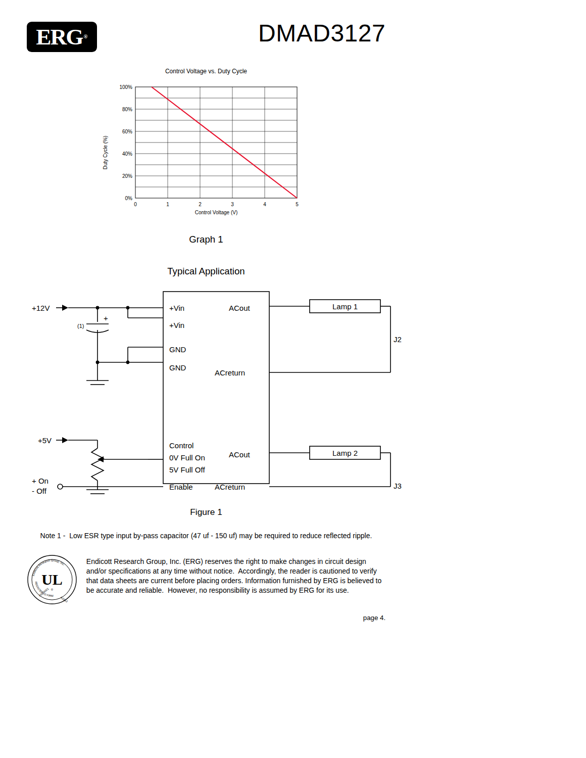ERG®
DMAD3127
Control Voltage vs. Duty Cycle
Duty Cycle (%) 100% 80% 60% 40% 20% 0% 0 1 2 3 4 5 Control Voltage (V)
Graph 1
Typical Application
+12V +5V + On - Off (1) + +Vin +Vin GND GND Control 0V Full On 5V Full Off Enable ACout ACreturn ACout ACreturn Lamp 1 Lamp 2 J2 J3
Figure 1
Note 1 - Low ESR type input by-pass capacitor (47 uf - 150 uf) may be required to reduce reflected ripple.
UL ® Endicott Research Group, Inc. REGISTERED FIRM ISO 9001 A3313
Endicott Research Group, Inc. (ERG) reserves the right to make changes in circuit design and/or specifications at any time without notice. Accordingly, the reader is cautioned to verify that data sheets are current before placing orders. Information furnished by ERG is believed to be accurate and reliable. However, no responsibility is assumed by ERG for its use.
page 4.